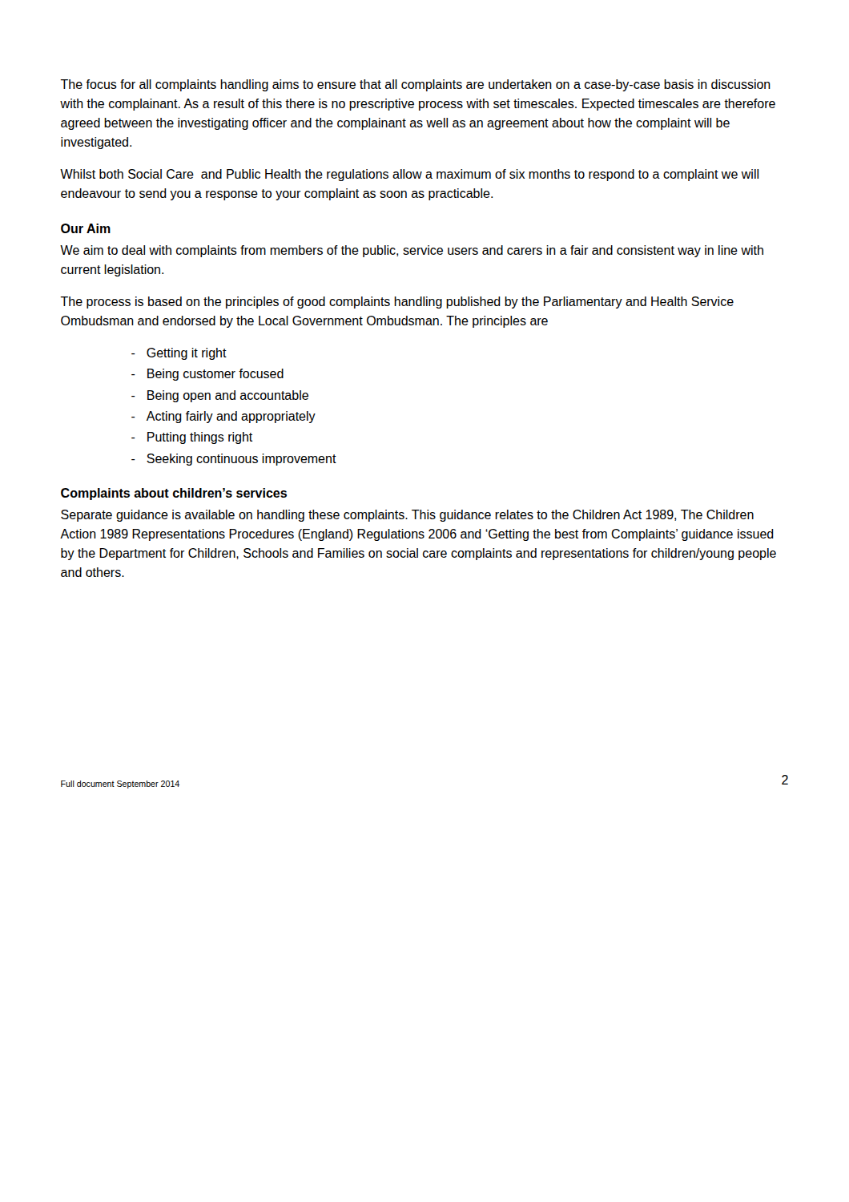The focus for all complaints handling aims to ensure that all complaints are undertaken on a case-by-case basis in discussion with the complainant. As a result of this there is no prescriptive process with set timescales. Expected timescales are therefore agreed between the investigating officer and the complainant as well as an agreement about how the complaint will be investigated.
Whilst both Social Care and Public Health the regulations allow a maximum of six months to respond to a complaint we will endeavour to send you a response to your complaint as soon as practicable.
Our Aim
We aim to deal with complaints from members of the public, service users and carers in a fair and consistent way in line with current legislation.
The process is based on the principles of good complaints handling published by the Parliamentary and Health Service Ombudsman and endorsed by the Local Government Ombudsman. The principles are
Getting it right
Being customer focused
Being open and accountable
Acting fairly and appropriately
Putting things right
Seeking continuous improvement
Complaints about children’s services
Separate guidance is available on handling these complaints. This guidance relates to the Children Act 1989, The Children Action 1989 Representations Procedures (England) Regulations 2006 and ‘Getting the best from Complaints’ guidance issued by the Department for Children, Schools and Families on social care complaints and representations for children/young people and others.
Full document September 2014 2